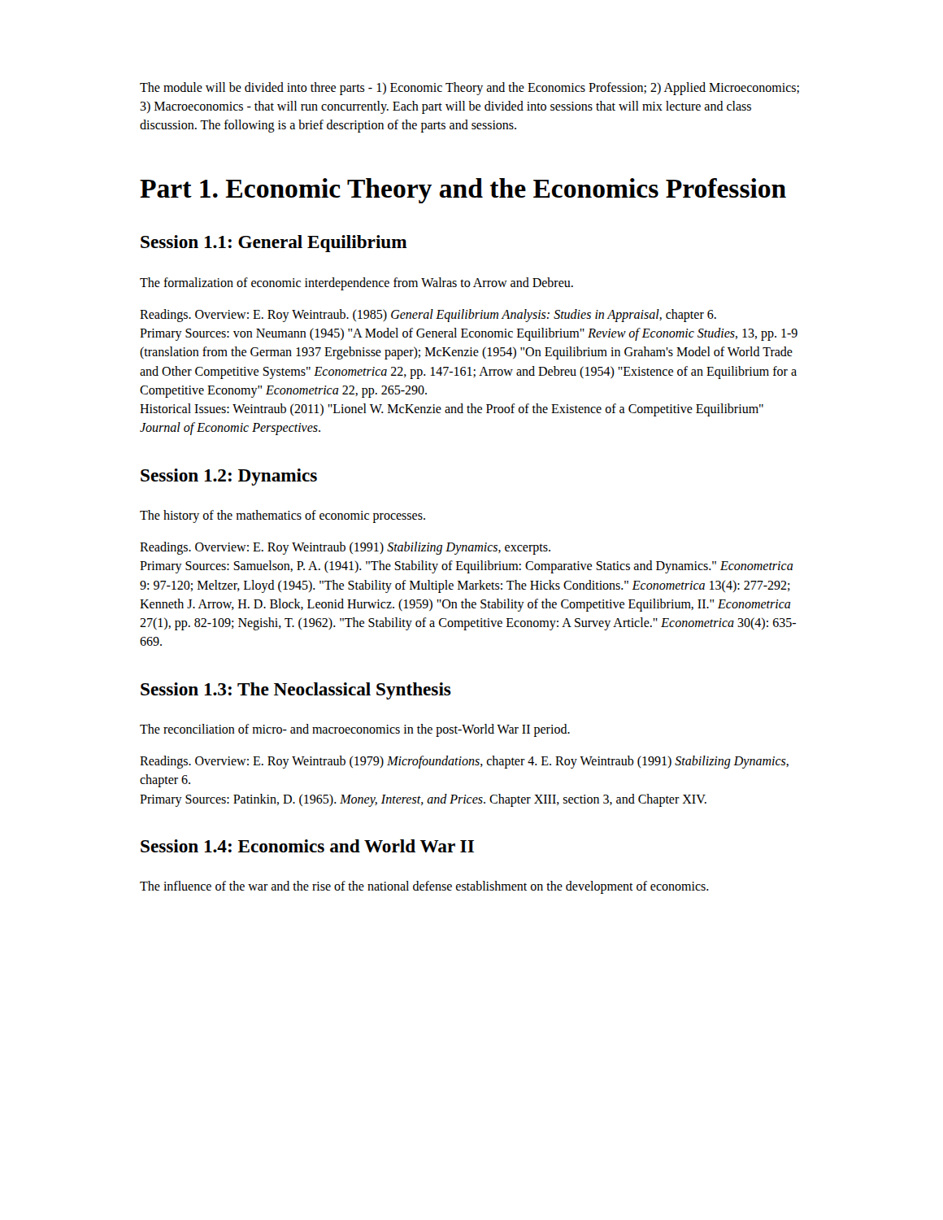The module will be divided into three parts - 1) Economic Theory and the Economics Profession; 2) Applied Microeconomics; 3) Macroeconomics - that will run concurrently. Each part will be divided into sessions that will mix lecture and class discussion. The following is a brief description of the parts and sessions.
Part 1. Economic Theory and the Economics Profession
Session 1.1: General Equilibrium
The formalization of economic interdependence from Walras to Arrow and Debreu.
Readings. Overview: E. Roy Weintraub. (1985) General Equilibrium Analysis: Studies in Appraisal, chapter 6.
Primary Sources: von Neumann (1945) "A Model of General Economic Equilibrium" Review of Economic Studies, 13, pp. 1-9 (translation from the German 1937 Ergebnisse paper); McKenzie (1954) "On Equilibrium in Graham's Model of World Trade and Other Competitive Systems" Econometrica 22, pp. 147-161; Arrow and Debreu (1954) "Existence of an Equilibrium for a Competitive Economy" Econometrica 22, pp. 265-290.
Historical Issues: Weintraub (2011) "Lionel W. McKenzie and the Proof of the Existence of a Competitive Equilibrium" Journal of Economic Perspectives.
Session 1.2: Dynamics
The history of the mathematics of economic processes.
Readings. Overview: E. Roy Weintraub (1991) Stabilizing Dynamics, excerpts.
Primary Sources: Samuelson, P. A. (1941). "The Stability of Equilibrium: Comparative Statics and Dynamics." Econometrica 9: 97-120; Meltzer, Lloyd (1945). "The Stability of Multiple Markets: The Hicks Conditions." Econometrica 13(4): 277-292; Kenneth J. Arrow, H. D. Block, Leonid Hurwicz. (1959) "On the Stability of the Competitive Equilibrium, II." Econometrica 27(1), pp. 82-109; Negishi, T. (1962). "The Stability of a Competitive Economy: A Survey Article." Econometrica 30(4): 635-669.
Session 1.3: The Neoclassical Synthesis
The reconciliation of micro- and macroeconomics in the post-World War II period.
Readings. Overview: E. Roy Weintraub (1979) Microfoundations, chapter 4. E. Roy Weintraub (1991) Stabilizing Dynamics, chapter 6.
Primary Sources: Patinkin, D. (1965). Money, Interest, and Prices. Chapter XIII, section 3, and Chapter XIV.
Session 1.4: Economics and World War II
The influence of the war and the rise of the national defense establishment on the development of economics.